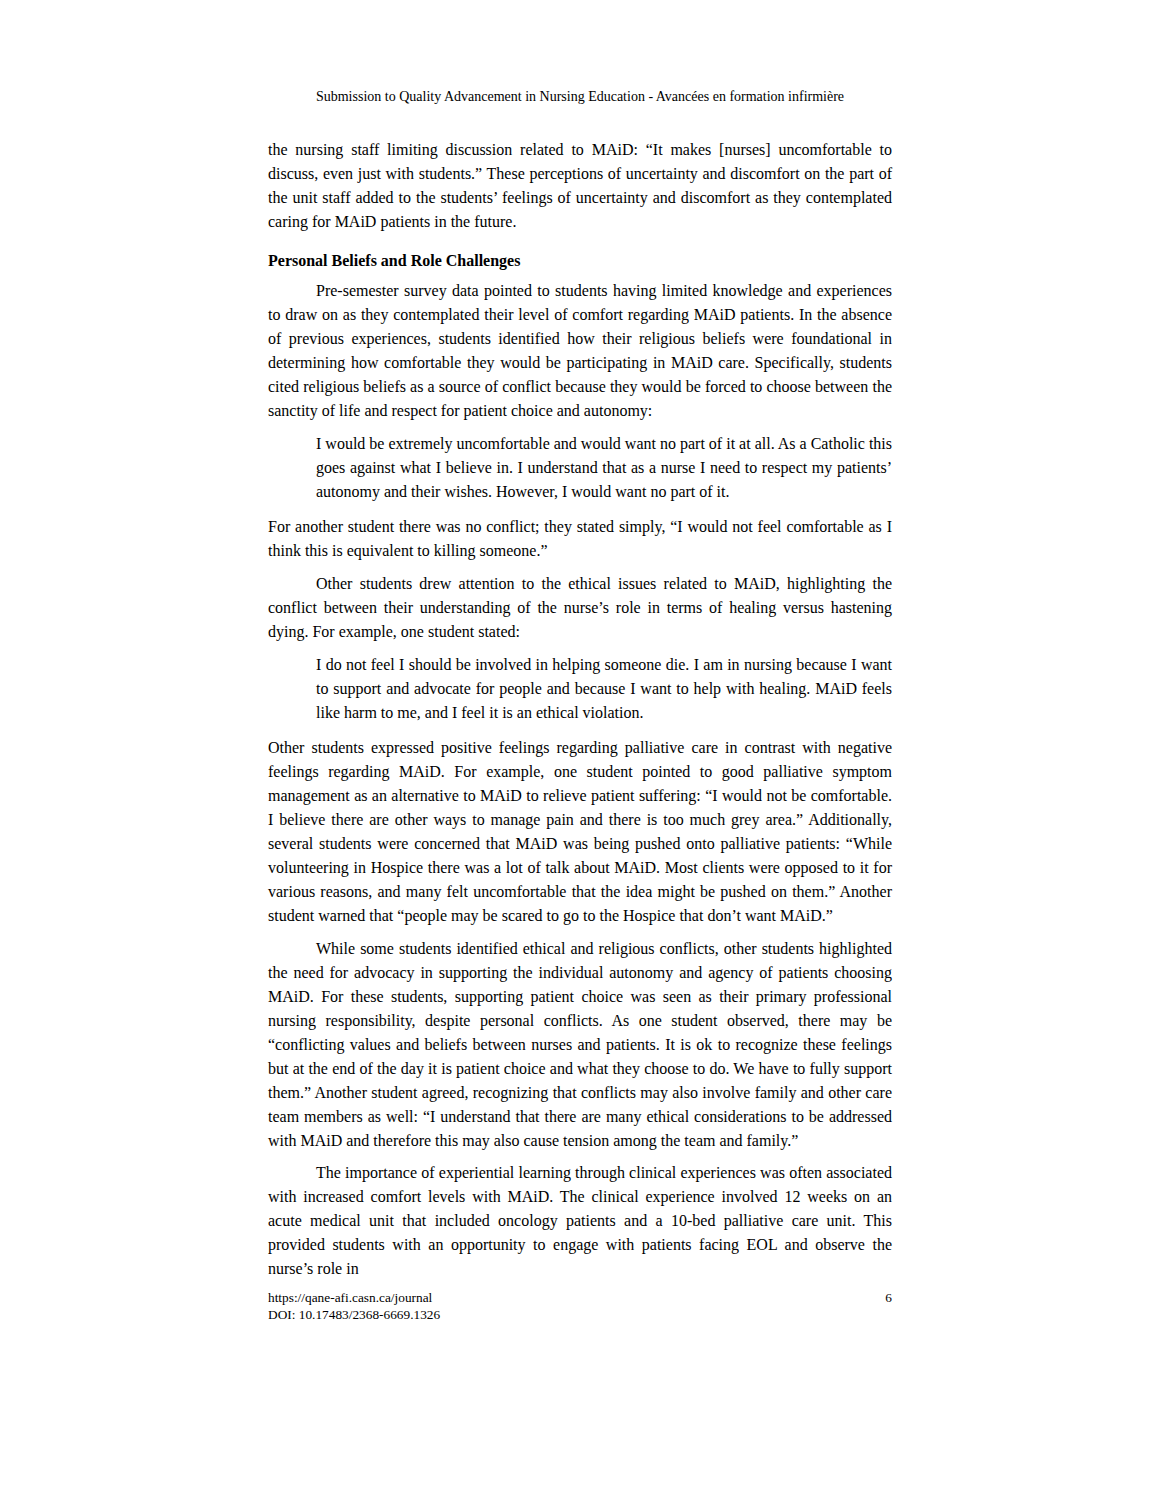Submission to Quality Advancement in Nursing Education - Avancées en formation infirmière
the nursing staff limiting discussion related to MAiD: “It makes [nurses] uncomfortable to discuss, even just with students.” These perceptions of uncertainty and discomfort on the part of the unit staff added to the students’ feelings of uncertainty and discomfort as they contemplated caring for MAiD patients in the future.
Personal Beliefs and Role Challenges
Pre-semester survey data pointed to students having limited knowledge and experiences to draw on as they contemplated their level of comfort regarding MAiD patients. In the absence of previous experiences, students identified how their religious beliefs were foundational in determining how comfortable they would be participating in MAiD care. Specifically, students cited religious beliefs as a source of conflict because they would be forced to choose between the sanctity of life and respect for patient choice and autonomy:
I would be extremely uncomfortable and would want no part of it at all. As a Catholic this goes against what I believe in. I understand that as a nurse I need to respect my patients’ autonomy and their wishes. However, I would want no part of it.
For another student there was no conflict; they stated simply, “I would not feel comfortable as I think this is equivalent to killing someone.”
Other students drew attention to the ethical issues related to MAiD, highlighting the conflict between their understanding of the nurse’s role in terms of healing versus hastening dying. For example, one student stated:
I do not feel I should be involved in helping someone die. I am in nursing because I want to support and advocate for people and because I want to help with healing. MAiD feels like harm to me, and I feel it is an ethical violation.
Other students expressed positive feelings regarding palliative care in contrast with negative feelings regarding MAiD. For example, one student pointed to good palliative symptom management as an alternative to MAiD to relieve patient suffering: “I would not be comfortable. I believe there are other ways to manage pain and there is too much grey area.” Additionally, several students were concerned that MAiD was being pushed onto palliative patients: “While volunteering in Hospice there was a lot of talk about MAiD. Most clients were opposed to it for various reasons, and many felt uncomfortable that the idea might be pushed on them.” Another student warned that “people may be scared to go to the Hospice that don’t want MAiD.”
While some students identified ethical and religious conflicts, other students highlighted the need for advocacy in supporting the individual autonomy and agency of patients choosing MAiD. For these students, supporting patient choice was seen as their primary professional nursing responsibility, despite personal conflicts. As one student observed, there may be “conflicting values and beliefs between nurses and patients. It is ok to recognize these feelings but at the end of the day it is patient choice and what they choose to do. We have to fully support them.” Another student agreed, recognizing that conflicts may also involve family and other care team members as well: “I understand that there are many ethical considerations to be addressed with MAiD and therefore this may also cause tension among the team and family.”
The importance of experiential learning through clinical experiences was often associated with increased comfort levels with MAiD. The clinical experience involved 12 weeks on an acute medical unit that included oncology patients and a 10-bed palliative care unit. This provided students with an opportunity to engage with patients facing EOL and observe the nurse’s role in
https://qane-afi.casn.ca/journal
DOI: 10.17483/2368-6669.1326
6